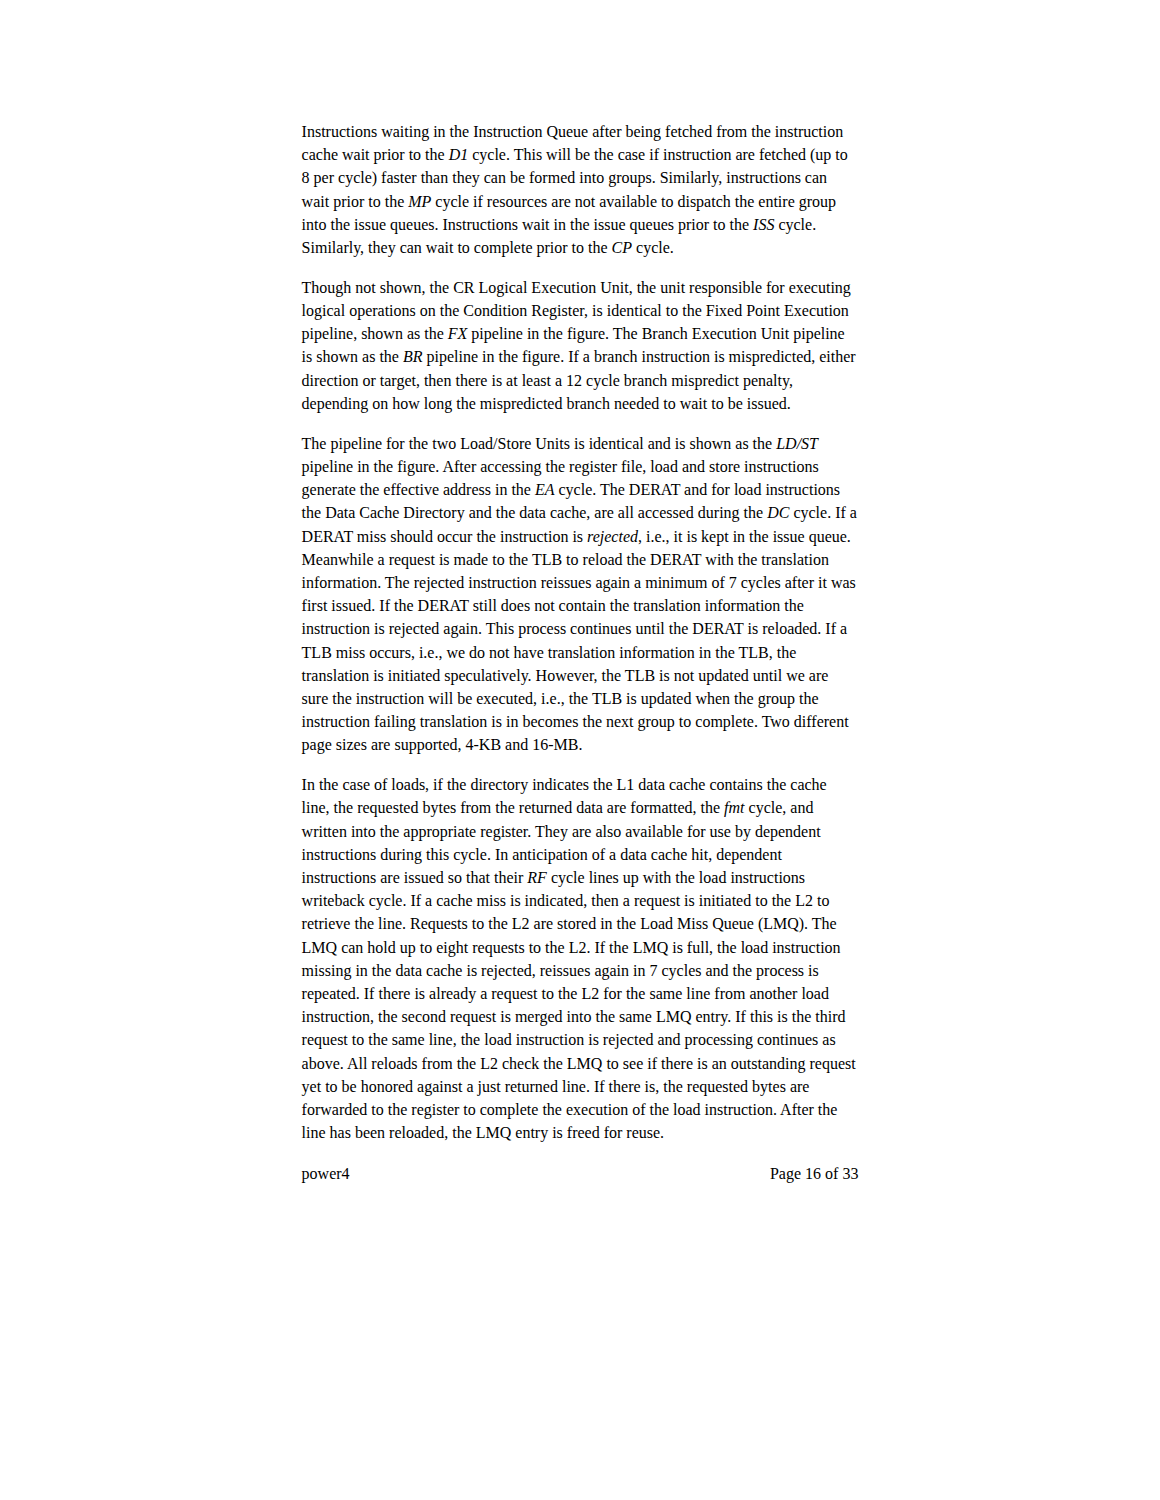Instructions waiting in the Instruction Queue after being fetched from the instruction cache wait prior to the D1 cycle. This will be the case if instruction are fetched (up to 8 per cycle) faster than they can be formed into groups. Similarly, instructions can wait prior to the MP cycle if resources are not available to dispatch the entire group into the issue queues. Instructions wait in the issue queues prior to the ISS cycle. Similarly, they can wait to complete prior to the CP cycle.
Though not shown, the CR Logical Execution Unit, the unit responsible for executing logical operations on the Condition Register, is identical to the Fixed Point Execution pipeline, shown as the FX pipeline in the figure. The Branch Execution Unit pipeline is shown as the BR pipeline in the figure. If a branch instruction is mispredicted, either direction or target, then there is at least a 12 cycle branch mispredict penalty, depending on how long the mispredicted branch needed to wait to be issued.
The pipeline for the two Load/Store Units is identical and is shown as the LD/ST pipeline in the figure. After accessing the register file, load and store instructions generate the effective address in the EA cycle. The DERAT and for load instructions the Data Cache Directory and the data cache, are all accessed during the DC cycle. If a DERAT miss should occur the instruction is rejected, i.e., it is kept in the issue queue. Meanwhile a request is made to the TLB to reload the DERAT with the translation information. The rejected instruction reissues again a minimum of 7 cycles after it was first issued. If the DERAT still does not contain the translation information the instruction is rejected again. This process continues until the DERAT is reloaded. If a TLB miss occurs, i.e., we do not have translation information in the TLB, the translation is initiated speculatively. However, the TLB is not updated until we are sure the instruction will be executed, i.e., the TLB is updated when the group the instruction failing translation is in becomes the next group to complete. Two different page sizes are supported, 4-KB and 16-MB.
In the case of loads, if the directory indicates the L1 data cache contains the cache line, the requested bytes from the returned data are formatted, the fmt cycle, and written into the appropriate register. They are also available for use by dependent instructions during this cycle. In anticipation of a data cache hit, dependent instructions are issued so that their RF cycle lines up with the load instructions writeback cycle. If a cache miss is indicated, then a request is initiated to the L2 to retrieve the line. Requests to the L2 are stored in the Load Miss Queue (LMQ). The LMQ can hold up to eight requests to the L2. If the LMQ is full, the load instruction missing in the data cache is rejected, reissues again in 7 cycles and the process is repeated. If there is already a request to the L2 for the same line from another load instruction, the second request is merged into the same LMQ entry. If this is the third request to the same line, the load instruction is rejected and processing continues as above. All reloads from the L2 check the LMQ to see if there is an outstanding request yet to be honored against a just returned line. If there is, the requested bytes are forwarded to the register to complete the execution of the load instruction. After the line has been reloaded, the LMQ entry is freed for reuse.
power4 Page 16 of 33